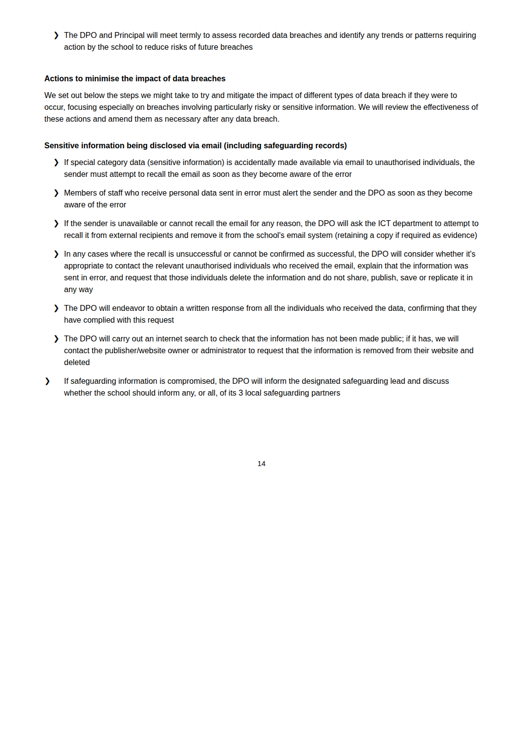The DPO and Principal will meet termly to assess recorded data breaches and identify any trends or patterns requiring action by the school to reduce risks of future breaches
Actions to minimise the impact of data breaches
We set out below the steps we might take to try and mitigate the impact of different types of data breach if they were to occur, focusing especially on breaches involving particularly risky or sensitive information. We will review the effectiveness of these actions and amend them as necessary after any data breach.
Sensitive information being disclosed via email (including safeguarding records)
If special category data (sensitive information) is accidentally made available via email to unauthorised individuals, the sender must attempt to recall the email as soon as they become aware of the error
Members of staff who receive personal data sent in error must alert the sender and the DPO as soon as they become aware of the error
If the sender is unavailable or cannot recall the email for any reason, the DPO will ask the ICT department to attempt to recall it from external recipients and remove it from the school's email system (retaining a copy if required as evidence)
In any cases where the recall is unsuccessful or cannot be confirmed as successful, the DPO will consider whether it's appropriate to contact the relevant unauthorised individuals who received the email, explain that the information was sent in error, and request that those individuals delete the information and do not share, publish, save or replicate it in any way
The DPO will endeavor to obtain a written response from all the individuals who received the data, confirming that they have complied with this request
The DPO will carry out an internet search to check that the information has not been made public; if it has, we will contact the publisher/website owner or administrator to request that the information is removed from their website and deleted
If safeguarding information is compromised, the DPO will inform the designated safeguarding lead and discuss whether the school should inform any, or all, of its 3 local safeguarding partners
14